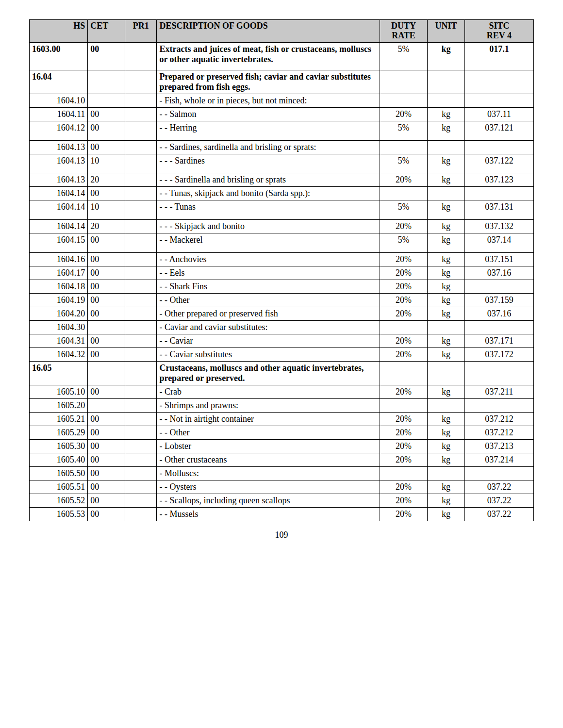| HS | CET | PR1 | DESCRIPTION OF GOODS | DUTY RATE | UNIT | SITC REV 4 |
| --- | --- | --- | --- | --- | --- | --- |
| 1603.00 | 00 | | Extracts and juices of meat, fish or crustaceans, molluscs or other aquatic invertebrates. | 5% | kg | 017.1 |
| 16.04 | | | Prepared or preserved fish; caviar and caviar substitutes prepared from fish eggs. | | | |
| 1604.10 | | | - Fish, whole or in pieces, but not minced: | | | |
| 1604.11 | 00 | | - - Salmon | 20% | kg | 037.11 |
| 1604.12 | 00 | | - - Herring | 5% | kg | 037.121 |
| 1604.13 | 00 | | - - Sardines, sardinella and brisling or sprats: | | | |
| 1604.13 | 10 | | - - - Sardines | 5% | kg | 037.122 |
| 1604.13 | 20 | | - - - Sardinella and brisling or sprats | 20% | kg | 037.123 |
| 1604.14 | 00 | | - - Tunas, skipjack and bonito (Sarda spp.): | | | |
| 1604.14 | 10 | | - - - Tunas | 5% | kg | 037.131 |
| 1604.14 | 20 | | - - - Skipjack and bonito | 20% | kg | 037.132 |
| 1604.15 | 00 | | - - Mackerel | 5% | kg | 037.14 |
| 1604.16 | 00 | | - - Anchovies | 20% | kg | 037.151 |
| 1604.17 | 00 | | - - Eels | 20% | kg | 037.16 |
| 1604.18 | 00 | | - - Shark Fins | 20% | kg | |
| 1604.19 | 00 | | - - Other | 20% | kg | 037.159 |
| 1604.20 | 00 | | - Other prepared or preserved fish | 20% | kg | 037.16 |
| 1604.30 | | | - Caviar and caviar substitutes: | | | |
| 1604.31 | 00 | | - - Caviar | 20% | kg | 037.171 |
| 1604.32 | 00 | | - - Caviar substitutes | 20% | kg | 037.172 |
| 16.05 | | | Crustaceans, molluscs and other aquatic invertebrates, prepared or preserved. | | | |
| 1605.10 | 00 | | - Crab | 20% | kg | 037.211 |
| 1605.20 | | | - Shrimps and prawns: | | | |
| 1605.21 | 00 | | - - Not in airtight container | 20% | kg | 037.212 |
| 1605.29 | 00 | | - - Other | 20% | kg | 037.212 |
| 1605.30 | 00 | | - Lobster | 20% | kg | 037.213 |
| 1605.40 | 00 | | - Other crustaceans | 20% | kg | 037.214 |
| 1605.50 | 00 | | - Molluscs: | | | |
| 1605.51 | 00 | | - - Oysters | 20% | kg | 037.22 |
| 1605.52 | 00 | | - - Scallops, including queen scallops | 20% | kg | 037.22 |
| 1605.53 | 00 | | - - Mussels | 20% | kg | 037.22 |
109